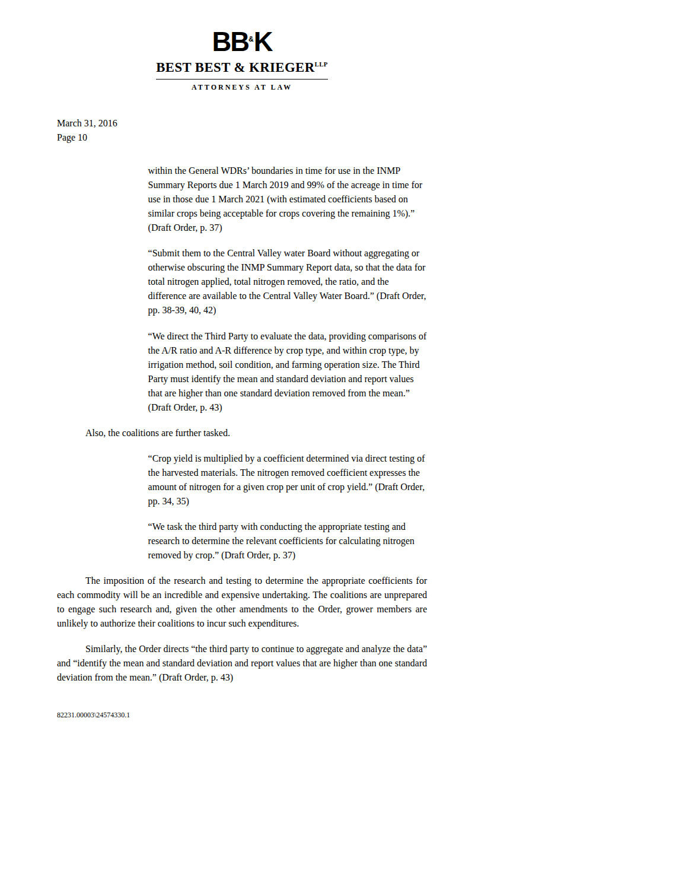BB&K
BEST BEST & KRIEGERLLP
ATTORNEYS AT LAW
March 31, 2016
Page 10
within the General WDRs’ boundaries in time for use in the INMP Summary Reports due 1 March 2019 and 99% of the acreage in time for use in those due 1 March 2021 (with estimated coefficients based on similar crops being acceptable for crops covering the remaining 1%).” (Draft Order, p. 37)
“Submit them to the Central Valley water Board without aggregating or otherwise obscuring the INMP Summary Report data, so that the data for total nitrogen applied, total nitrogen removed, the ratio, and the difference are available to the Central Valley Water Board.” (Draft Order, pp. 38-39, 40, 42)
“We direct the Third Party to evaluate the data, providing comparisons of the A/R ratio and A-R difference by crop type, and within crop type, by irrigation method, soil condition, and farming operation size. The Third Party must identify the mean and standard deviation and report values that are higher than one standard deviation removed from the mean.” (Draft Order, p. 43)
Also, the coalitions are further tasked.
“Crop yield is multiplied by a coefficient determined via direct testing of the harvested materials. The nitrogen removed coefficient expresses the amount of nitrogen for a given crop per unit of crop yield.” (Draft Order, pp. 34, 35)
“We task the third party with conducting the appropriate testing and research to determine the relevant coefficients for calculating nitrogen removed by crop.” (Draft Order, p. 37)
The imposition of the research and testing to determine the appropriate coefficients for each commodity will be an incredible and expensive undertaking. The coalitions are unprepared to engage such research and, given the other amendments to the Order, grower members are unlikely to authorize their coalitions to incur such expenditures.
Similarly, the Order directs “the third party to continue to aggregate and analyze the data” and “identify the mean and standard deviation and report values that are higher than one standard deviation from the mean.” (Draft Order, p. 43)
82231.00003\24574330.1